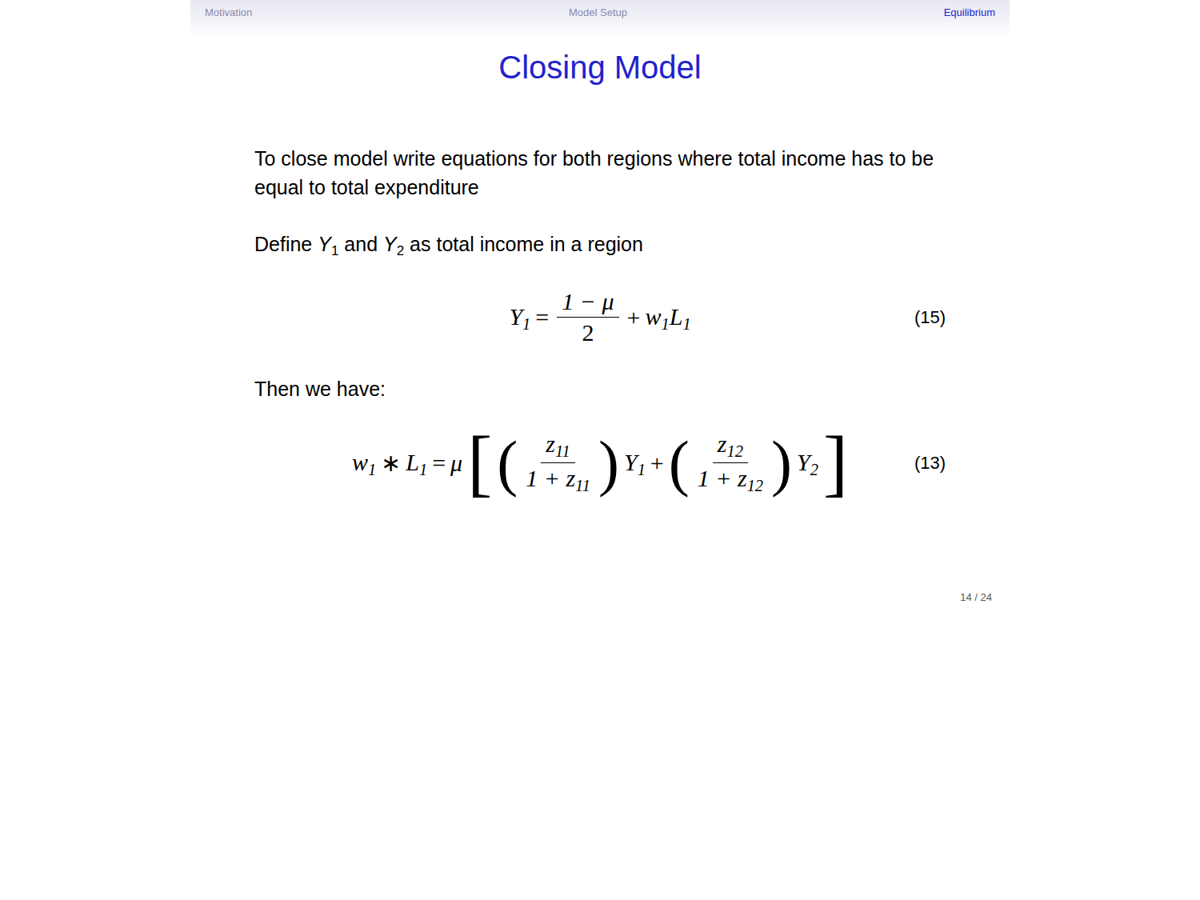Motivation Model Setup Equilibrium
Closing Model
To close model write equations for both regions where total income has to be equal to total expenditure
Define Y1 and Y2 as total income in a region
Y1 = 1 − μ 2 + w1L1 (15)
Then we have:
w1 ∗ L1 = μ [ ( z11 1 + z11 ) Y1 + ( z12 1 + z12 ) Y2 ] (13)
14 / 24